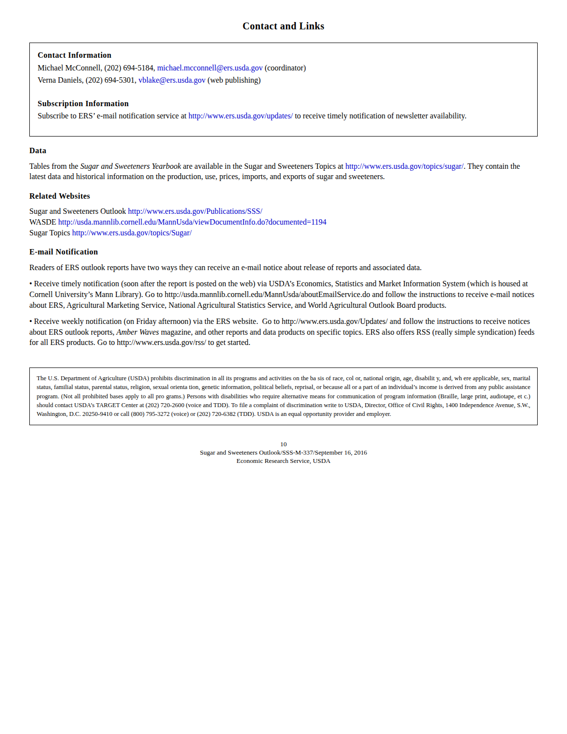Contact and Links
Contact Information
Michael McConnell, (202) 694-5184, michael.mcconnell@ers.usda.gov (coordinator)
Verna Daniels, (202) 694-5301, vblake@ers.usda.gov (web publishing)
Subscription Information
Subscribe to ERS’ e-mail notification service at http://www.ers.usda.gov/updates/ to receive timely notification of newsletter availability.
Data
Tables from the Sugar and Sweeteners Yearbook are available in the Sugar and Sweeteners Topics at http://www.ers.usda.gov/topics/sugar/. They contain the latest data and historical information on the production, use, prices, imports, and exports of sugar and sweeteners.
Related Websites
Sugar and Sweeteners Outlook http://www.ers.usda.gov/Publications/SSS/
WASDE http://usda.mannlib.cornell.edu/MannUsda/viewDocumentInfo.do?documented=1194
Sugar Topics http://www.ers.usda.gov/topics/Sugar/
E-mail Notification
Readers of ERS outlook reports have two ways they can receive an e-mail notice about release of reports and associated data.
• Receive timely notification (soon after the report is posted on the web) via USDA’s Economics, Statistics and Market Information System (which is housed at Cornell University’s Mann Library). Go to http://usda.mannlib.cornell.edu/MannUsda/aboutEmailService.do and follow the instructions to receive e-mail notices about ERS, Agricultural Marketing Service, National Agricultural Statistics Service, and World Agricultural Outlook Board products.
• Receive weekly notification (on Friday afternoon) via the ERS website. Go to http://www.ers.usda.gov/Updates/ and follow the instructions to receive notices about ERS outlook reports, Amber Waves magazine, and other reports and data products on specific topics. ERS also offers RSS (really simple syndication) feeds for all ERS products. Go to http://www.ers.usda.gov/rss/ to get started.
The U.S. Department of Agriculture (USDA) prohibits discrimination in all its programs and activities on the ba sis of race, col or, national origin, age, disabilit y, and, wh ere applicable, sex, marital status, familial status, parental status, religion, sexual orienta tion, genetic information, political beliefs, reprisal, or because all or a part of an individual’s income is derived from any public assistance program. (Not all prohibited bases apply to all pro grams.) Persons with disabilities who require alternative means for communication of program information (Braille, large print, audiotape, et c.) should contact USDA’s TARGET Center at (202) 720-2600 (voice and TDD). To file a complaint of discrimination write to USDA, Director, Office of Civil Rights, 1400 Independence Avenue, S.W., Washington, D.C. 20250-9410 or call (800) 795-3272 (voice) or (202) 720-6382 (TDD). USDA is an equal opportunity provider and employer.
10 Sugar and Sweeteners Outlook/SSS-M-337/September 16, 2016
Economic Research Service, USDA